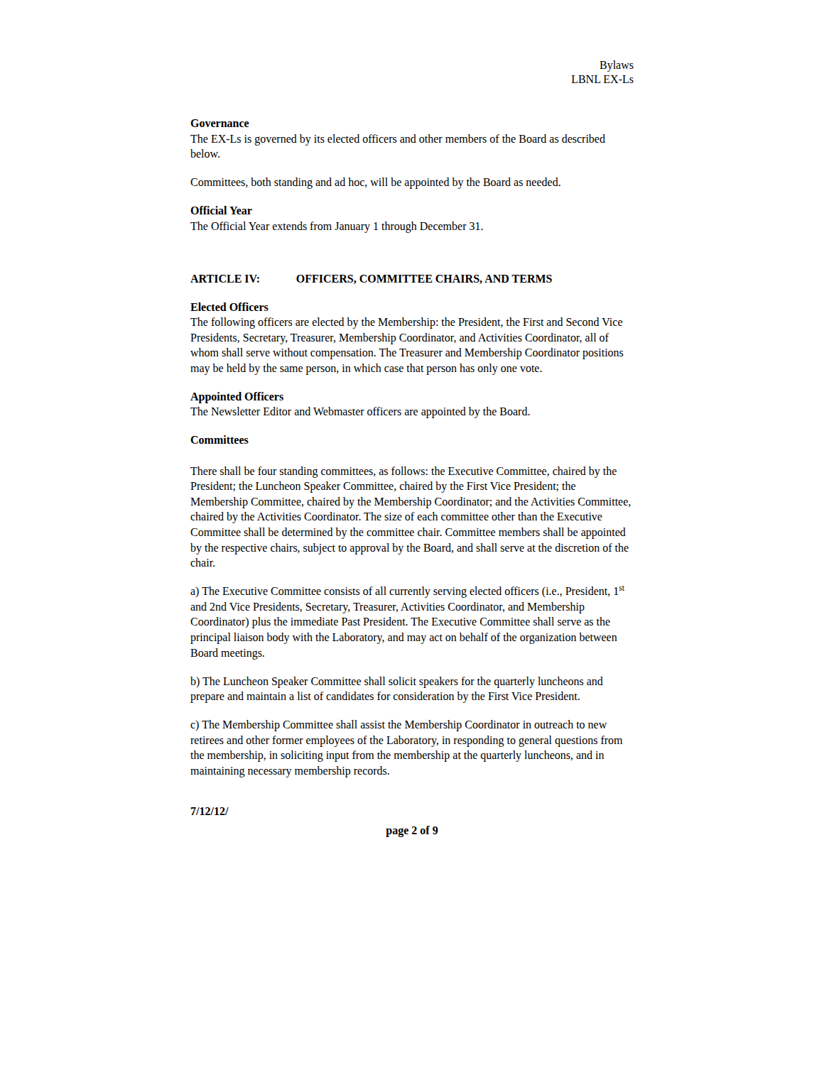Bylaws
LBNL EX-Ls
Governance
The EX-Ls is governed by its elected officers and other members of the Board as described below.
Committees, both standing and ad hoc, will be appointed by the Board as needed.
Official Year
The Official Year extends from January 1 through December 31.
ARTICLE IV: OFFICERS, COMMITTEE CHAIRS, AND TERMS
Elected Officers
The following officers are elected by the Membership: the President, the First and Second Vice Presidents, Secretary, Treasurer, Membership Coordinator, and Activities Coordinator, all of whom shall serve without compensation. The Treasurer and Membership Coordinator positions may be held by the same person, in which case that person has only one vote.
Appointed Officers
The Newsletter Editor and Webmaster officers are appointed by the Board.
Committees
There shall be four standing committees, as follows: the Executive Committee, chaired by the President; the Luncheon Speaker Committee, chaired by the First Vice President; the Membership Committee, chaired by the Membership Coordinator; and the Activities Committee, chaired by the Activities Coordinator. The size of each committee other than the Executive Committee shall be determined by the committee chair. Committee members shall be appointed by the respective chairs, subject to approval by the Board, and shall serve at the discretion of the chair.
a) The Executive Committee consists of all currently serving elected officers (i.e., President, 1st and 2nd Vice Presidents, Secretary, Treasurer, Activities Coordinator, and Membership Coordinator) plus the immediate Past President. The Executive Committee shall serve as the principal liaison body with the Laboratory, and may act on behalf of the organization between Board meetings.
b) The Luncheon Speaker Committee shall solicit speakers for the quarterly luncheons and prepare and maintain a list of candidates for consideration by the First Vice President.
c) The Membership Committee shall assist the Membership Coordinator in outreach to new retirees and other former employees of the Laboratory, in responding to general questions from the membership, in soliciting input from the membership at the quarterly luncheons, and in maintaining necessary membership records.
7/12/12/
page 2 of 9